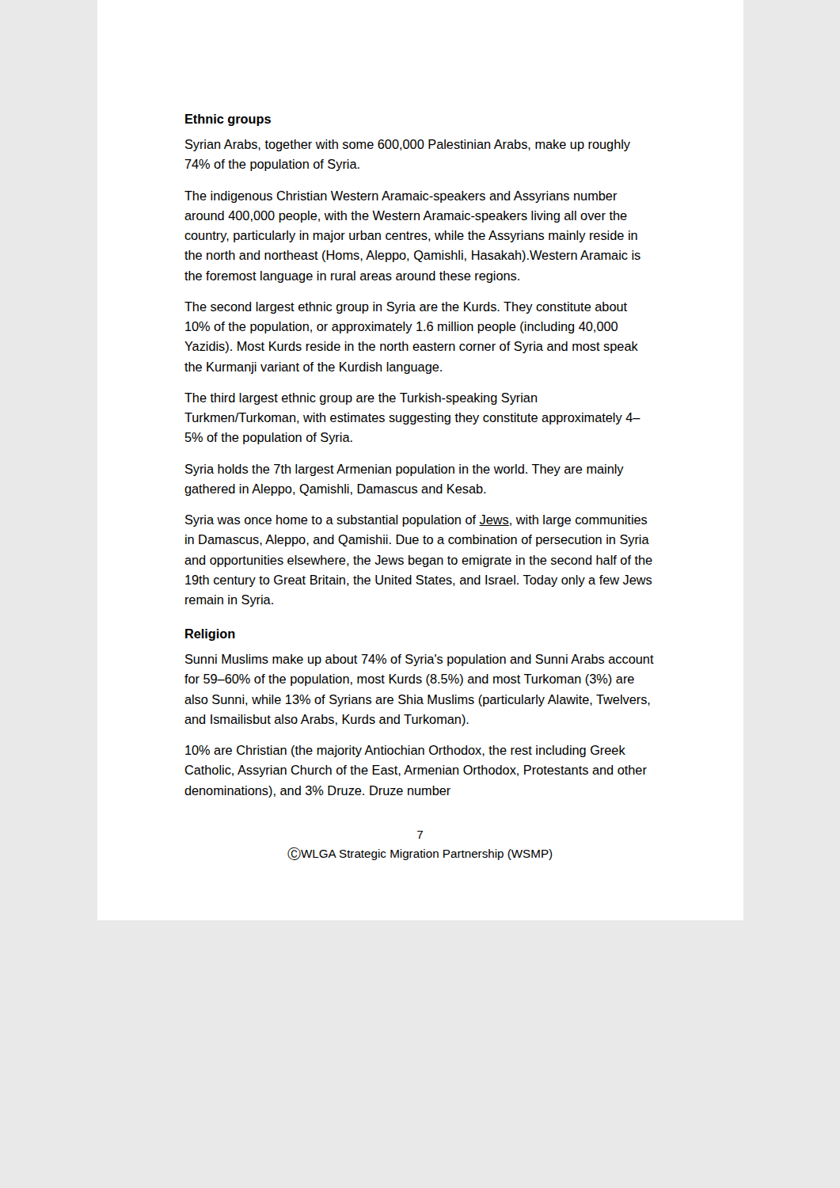Ethnic groups
Syrian Arabs, together with some 600,000 Palestinian Arabs, make up roughly 74% of the population of Syria.
The indigenous Christian Western Aramaic-speakers and Assyrians number around 400,000 people, with the Western Aramaic-speakers living all over the country, particularly in major urban centres, while the Assyrians mainly reside in the north and northeast (Homs, Aleppo, Qamishli, Hasakah).Western Aramaic is the foremost language in rural areas around these regions.
The second largest ethnic group in Syria are the Kurds. They constitute about 10% of the population, or approximately 1.6 million people (including 40,000 Yazidis). Most Kurds reside in the north eastern corner of Syria and most speak the Kurmanji variant of the Kurdish language.
The third largest ethnic group are the Turkish-speaking Syrian Turkmen/Turkoman, with estimates suggesting they constitute approximately 4–5% of the population of Syria.
Syria holds the 7th largest Armenian population in the world. They are mainly gathered in Aleppo, Qamishli, Damascus and Kesab.
Syria was once home to a substantial population of Jews, with large communities in Damascus, Aleppo, and Qamishii. Due to a combination of persecution in Syria and opportunities elsewhere, the Jews began to emigrate in the second half of the 19th century to Great Britain, the United States, and Israel. Today only a few Jews remain in Syria.
Religion
Sunni Muslims make up about 74% of Syria's population and Sunni Arabs account for 59–60% of the population, most Kurds (8.5%) and most Turkoman (3%) are also Sunni, while 13% of Syrians are Shia Muslims (particularly Alawite, Twelvers, and Ismailisbut also Arabs, Kurds and Turkoman).
10% are Christian (the majority Antiochian Orthodox, the rest including Greek Catholic, Assyrian Church of the East, Armenian Orthodox, Protestants and other denominations), and 3% Druze. Druze number
7 ⒸWLGA Strategic Migration Partnership (WSMP)